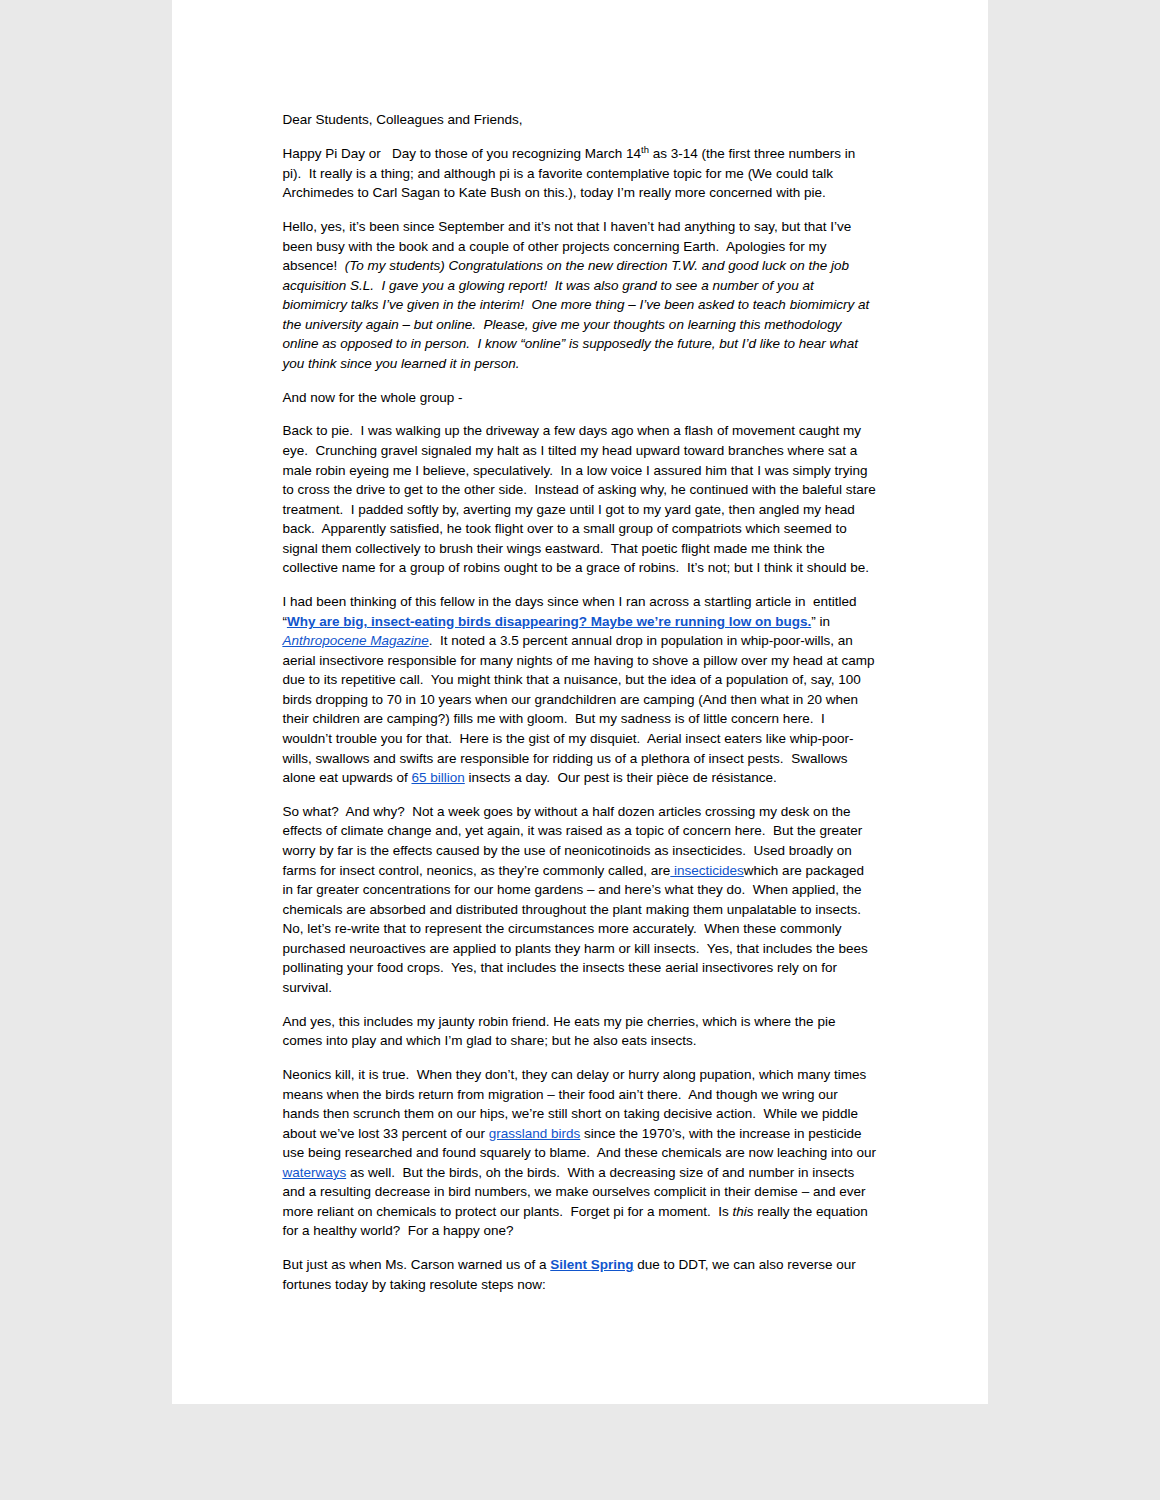Dear Students, Colleagues and Friends,
Happy Pi Day or Day to those of you recognizing March 14th as 3-14 (the first three numbers in pi). It really is a thing; and although pi is a favorite contemplative topic for me (We could talk Archimedes to Carl Sagan to Kate Bush on this.), today I’m really more concerned with pie.
Hello, yes, it’s been since September and it’s not that I haven’t had anything to say, but that I’ve been busy with the book and a couple of other projects concerning Earth. Apologies for my absence! (To my students) Congratulations on the new direction T.W. and good luck on the job acquisition S.L. I gave you a glowing report! It was also grand to see a number of you at biomimicry talks I’ve given in the interim! One more thing – I’ve been asked to teach biomimicry at the university again – but online. Please, give me your thoughts on learning this methodology online as opposed to in person. I know “online” is supposedly the future, but I’d like to hear what you think since you learned it in person.
And now for the whole group -
Back to pie. I was walking up the driveway a few days ago when a flash of movement caught my eye. Crunching gravel signaled my halt as I tilted my head upward toward branches where sat a male robin eyeing me I believe, speculatively. In a low voice I assured him that I was simply trying to cross the drive to get to the other side. Instead of asking why, he continued with the baleful stare treatment. I padded softly by, averting my gaze until I got to my yard gate, then angled my head back. Apparently satisfied, he took flight over to a small group of compatriots which seemed to signal them collectively to brush their wings eastward. That poetic flight made me think the collective name for a group of robins ought to be a grace of robins. It’s not; but I think it should be.
I had been thinking of this fellow in the days since when I ran across a startling article in entitled “Why are big, insect-eating birds disappearing? Maybe we’re running low on bugs.” in Anthropocene Magazine. It noted a 3.5 percent annual drop in population in whip-poor-wills, an aerial insectivore responsible for many nights of me having to shove a pillow over my head at camp due to its repetitive call. You might think that a nuisance, but the idea of a population of, say, 100 birds dropping to 70 in 10 years when our grandchildren are camping (And then what in 20 when their children are camping?) fills me with gloom. But my sadness is of little concern here. I wouldn’t trouble you for that. Here is the gist of my disquiet. Aerial insect eaters like whip-poor-wills, swallows and swifts are responsible for ridding us of a plethora of insect pests. Swallows alone eat upwards of 65 billion insects a day. Our pest is their pièce de résistance.
So what? And why? Not a week goes by without a half dozen articles crossing my desk on the effects of climate change and, yet again, it was raised as a topic of concern here. But the greater worry by far is the effects caused by the use of neonicotinoids as insecticides. Used broadly on farms for insect control, neonics, as they’re commonly called, are insecticideswhich are packaged in far greater concentrations for our home gardens – and here’s what they do. When applied, the chemicals are absorbed and distributed throughout the plant making them unpalatable to insects. No, let’s re-write that to represent the circumstances more accurately. When these commonly purchased neuroactives are applied to plants they harm or kill insects. Yes, that includes the bees pollinating your food crops. Yes, that includes the insects these aerial insectivores rely on for survival.
And yes, this includes my jaunty robin friend. He eats my pie cherries, which is where the pie comes into play and which I’m glad to share; but he also eats insects.
Neonics kill, it is true. When they don’t, they can delay or hurry along pupation, which many times means when the birds return from migration – their food ain’t there. And though we wring our hands then scrunch them on our hips, we’re still short on taking decisive action. While we piddle about we’ve lost 33 percent of our grassland birds since the 1970’s, with the increase in pesticide use being researched and found squarely to blame. And these chemicals are now leaching into our waterways as well. But the birds, oh the birds. With a decreasing size of and number in insects and a resulting decrease in bird numbers, we make ourselves complicit in their demise – and ever more reliant on chemicals to protect our plants. Forget pi for a moment. Is this really the equation for a healthy world? For a happy one?
But just as when Ms. Carson warned us of a Silent Spring due to DDT, we can also reverse our fortunes today by taking resolute steps now: